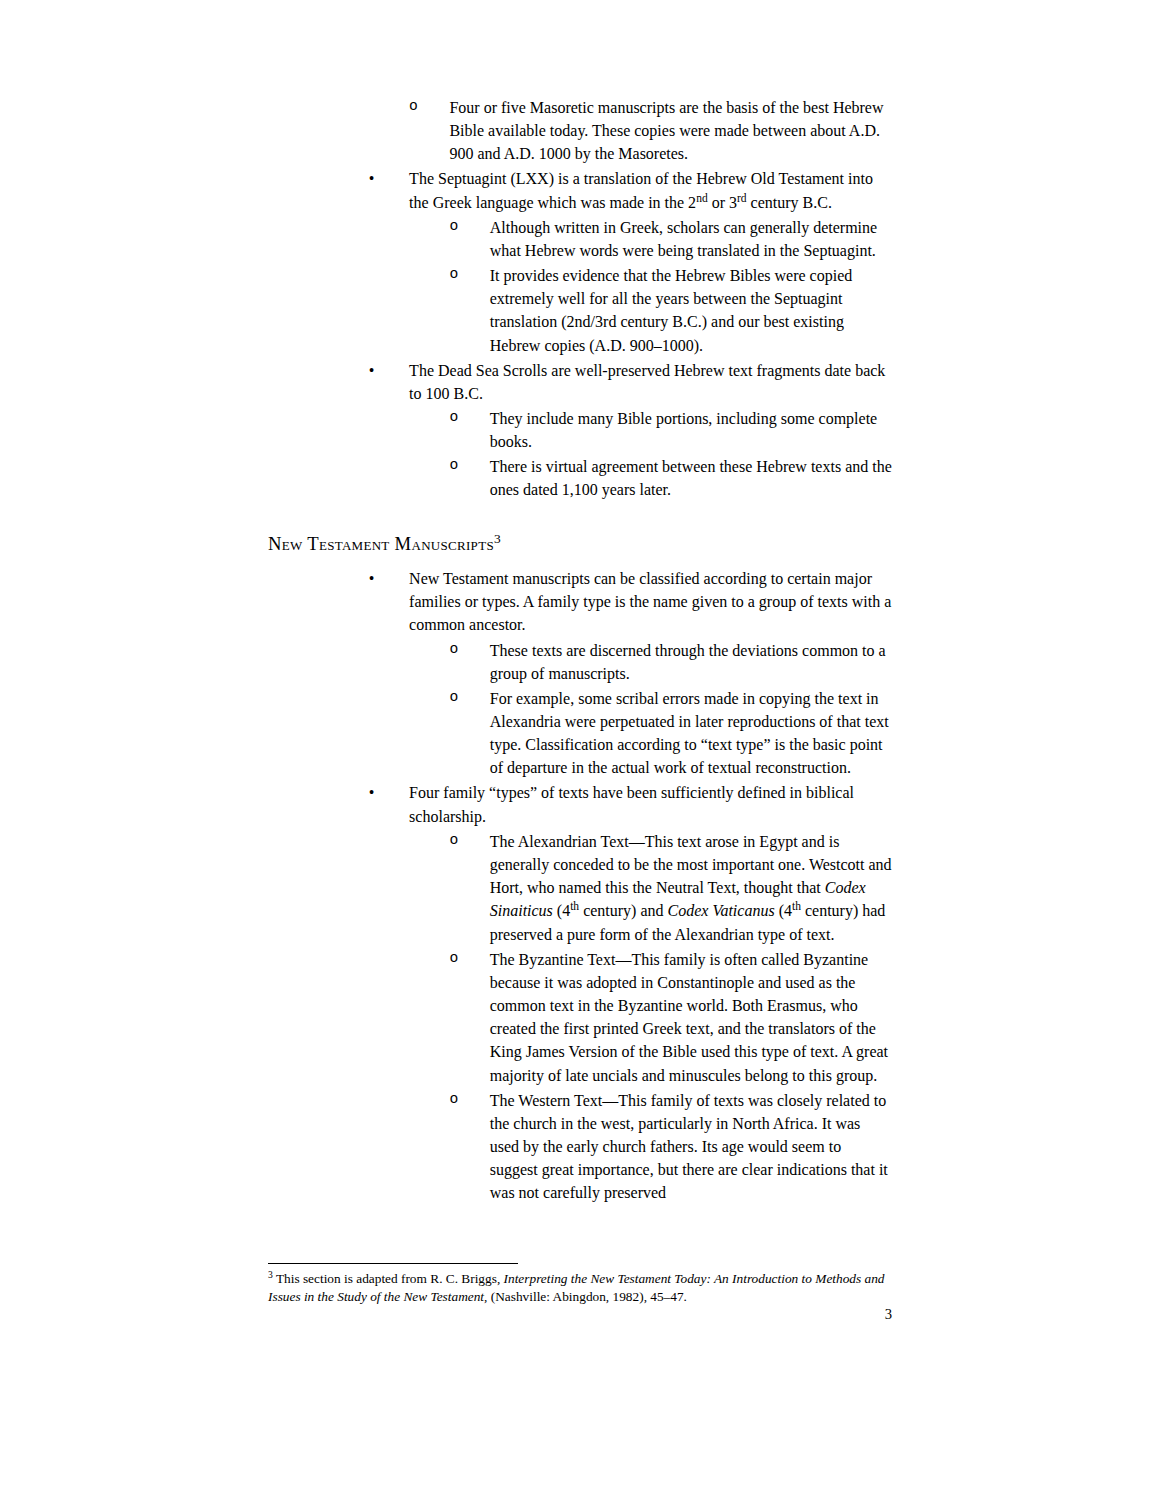Four or five Masoretic manuscripts are the basis of the best Hebrew Bible available today. These copies were made between about A.D. 900 and A.D. 1000 by the Masoretes.
The Septuagint (LXX) is a translation of the Hebrew Old Testament into the Greek language which was made in the 2nd or 3rd century B.C.
Although written in Greek, scholars can generally determine what Hebrew words were being translated in the Septuagint.
It provides evidence that the Hebrew Bibles were copied extremely well for all the years between the Septuagint translation (2nd/3rd century B.C.) and our best existing Hebrew copies (A.D. 900–1000).
The Dead Sea Scrolls are well-preserved Hebrew text fragments date back to 100 B.C.
They include many Bible portions, including some complete books.
There is virtual agreement between these Hebrew texts and the ones dated 1,100 years later.
New Testament Manuscripts3
New Testament manuscripts can be classified according to certain major families or types. A family type is the name given to a group of texts with a common ancestor.
These texts are discerned through the deviations common to a group of manuscripts.
For example, some scribal errors made in copying the text in Alexandria were perpetuated in later reproductions of that text type. Classification according to “text type” is the basic point of departure in the actual work of textual reconstruction.
Four family “types” of texts have been sufficiently defined in biblical scholarship.
The Alexandrian Text—This text arose in Egypt and is generally conceded to be the most important one. Westcott and Hort, who named this the Neutral Text, thought that Codex Sinaiticus (4th century) and Codex Vaticanus (4th century) had preserved a pure form of the Alexandrian type of text.
The Byzantine Text—This family is often called Byzantine because it was adopted in Constantinople and used as the common text in the Byzantine world. Both Erasmus, who created the first printed Greek text, and the translators of the King James Version of the Bible used this type of text. A great majority of late uncials and minuscules belong to this group.
The Western Text—This family of texts was closely related to the church in the west, particularly in North Africa. It was used by the early church fathers. Its age would seem to suggest great importance, but there are clear indications that it was not carefully preserved
3 This section is adapted from R. C. Briggs, Interpreting the New Testament Today: An Introduction to Methods and Issues in the Study of the New Testament, (Nashville: Abingdon, 1982), 45–47.
3